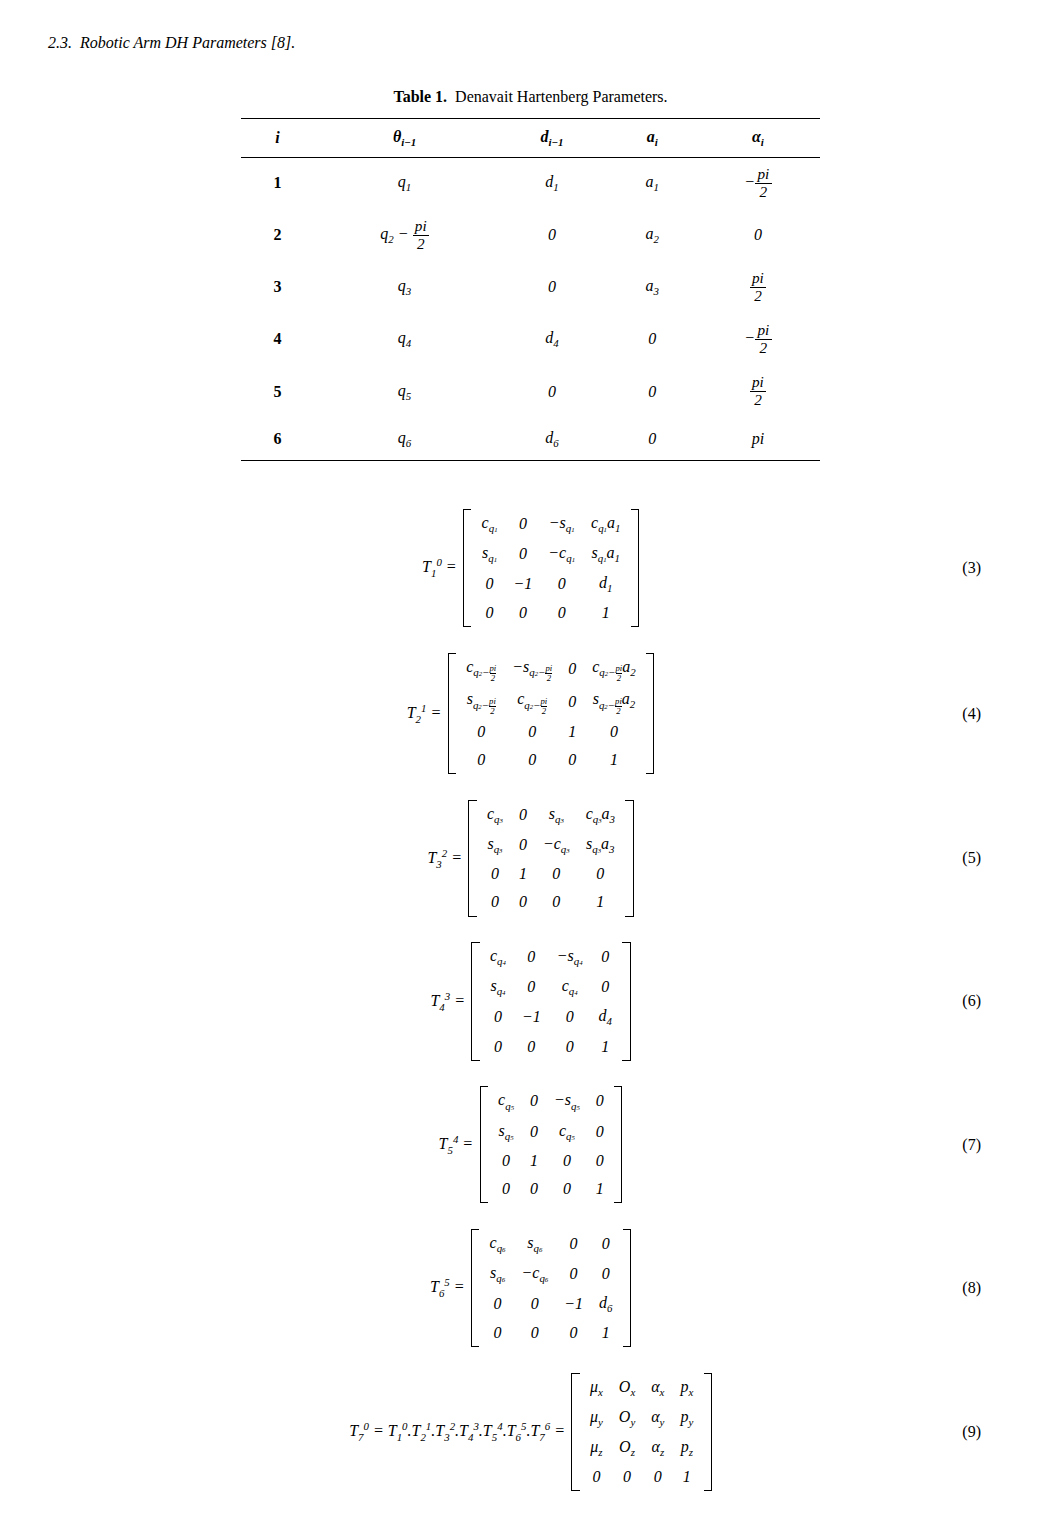2.3. Robotic Arm DH Parameters [8].
Table 1. Denavait Hartenberg Parameters.
| i | θ i−1 | d i−1 | a i | α i |
| --- | --- | --- | --- | --- |
| 1 | q 1 | d 1 | a 1 | − pi 2 |
| 2 | q 2 − pi 2 | 0 | a 2 | 0 |
| 3 | q 3 | 0 | a 3 | pi 2 |
| 4 | q 4 | d 4 | 0 | − pi 2 |
| 5 | q 5 | 0 | 0 | pi 2 |
| 6 | q 6 | d 6 | 0 | pi |
T10 =
| c q 1 | 0 | −s q 1 | c q 1 a 1 |
| s q 1 | 0 | −c q 1 | s q 1 a 1 |
| 0 | −1 | 0 | d 1 |
| 0 | 0 | 0 | 1 |
(3)
T21 =
| c q 2 − pi 2 | −s q 2 − pi 2 | 0 | c q 2 − pi 2 a 2 |
| s q 2 − pi 2 | c q 2 − pi 2 | 0 | s q 2 − pi 2 a 2 |
| 0 | 0 | 1 | 0 |
| 0 | 0 | 0 | 1 |
(4)
T32 =
| c q 3 | 0 | s q 3 | c q 3 a 3 |
| s q 3 | 0 | −c q 3 | s q 3 a 3 |
| 0 | 1 | 0 | 0 |
| 0 | 0 | 0 | 1 |
(5)
T43 =
| c q 4 | 0 | −s q 4 | 0 |
| s q 4 | 0 | c q 4 | 0 |
| 0 | −1 | 0 | d 4 |
| 0 | 0 | 0 | 1 |
(6)
T54 =
| c q 5 | 0 | −s q 5 | 0 |
| s q 5 | 0 | c q 5 | 0 |
| 0 | 1 | 0 | 0 |
| 0 | 0 | 0 | 1 |
(7)
T65 =
| c q 6 | s q 6 | 0 | 0 |
| s q 6 | −c q 6 | 0 | 0 |
| 0 | 0 | −1 | d 6 |
| 0 | 0 | 0 | 1 |
(8)
T70 = T10.T21.T32.T43.T54.T65.T76 =
| μ x | O x | α x | p x |
| μ y | O y | α y | p y |
| μ z | O z | α z | p z |
| 0 | 0 | 0 | 1 |
(9)